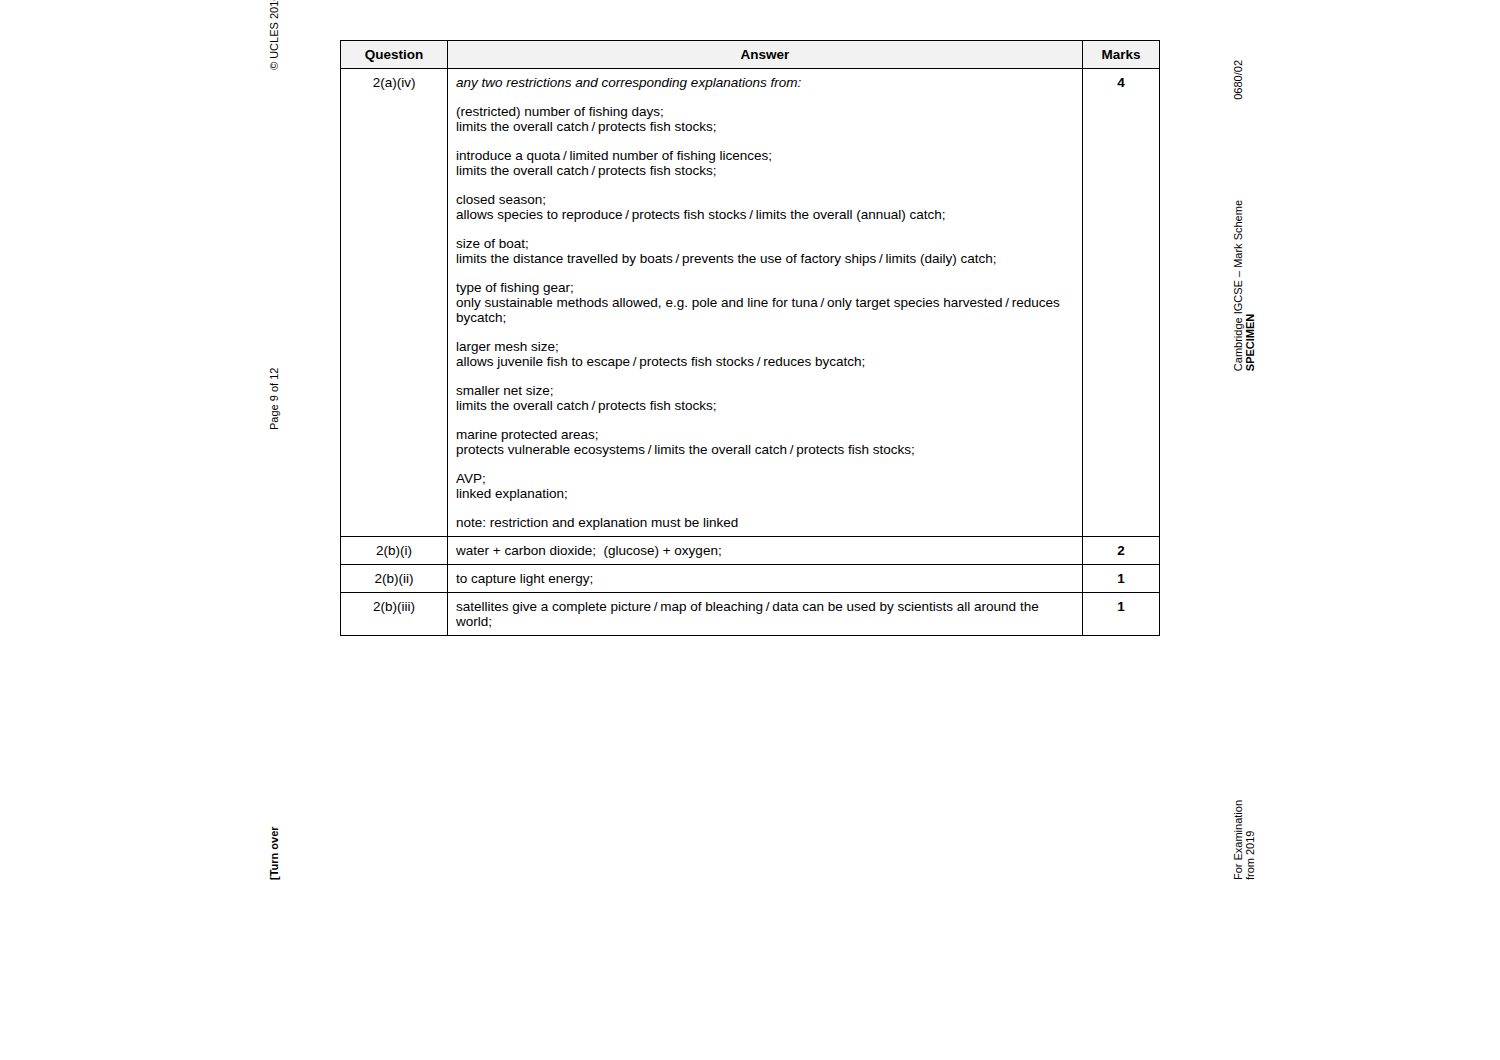© UCLES 2016
Page 9 of 12
[Turn over
0680/02
Cambridge IGCSE – Mark Scheme
SPECIMEN
For Examination
from 2019
| Question | Answer | Marks |
| --- | --- | --- |
| 2(a)(iv) | any two restrictions and corresponding explanations from: (restricted) number of fishing days; limits the overall catch / protects fish stocks; introduce a quota / limited number of fishing licences; limits the overall catch / protects fish stocks; closed season; allows species to reproduce / protects fish stocks / limits the overall (annual) catch; size of boat; limits the distance travelled by boats / prevents the use of factory ships / limits (daily) catch; type of fishing gear; only sustainable methods allowed, e.g. pole and line for tuna / only target species harvested / reduces bycatch; larger mesh size; allows juvenile fish to escape / protects fish stocks / reduces bycatch; smaller net size; limits the overall catch / protects fish stocks; marine protected areas; protects vulnerable ecosystems / limits the overall catch / protects fish stocks; AVP; linked explanation; note: restriction and explanation must be linked | 4 |
| 2(b)(i) | water + carbon dioxide; (glucose) + oxygen; | 2 |
| 2(b)(ii) | to capture light energy; | 1 |
| 2(b)(iii) | satellites give a complete picture / map of bleaching / data can be used by scientists all around the world; | 1 |